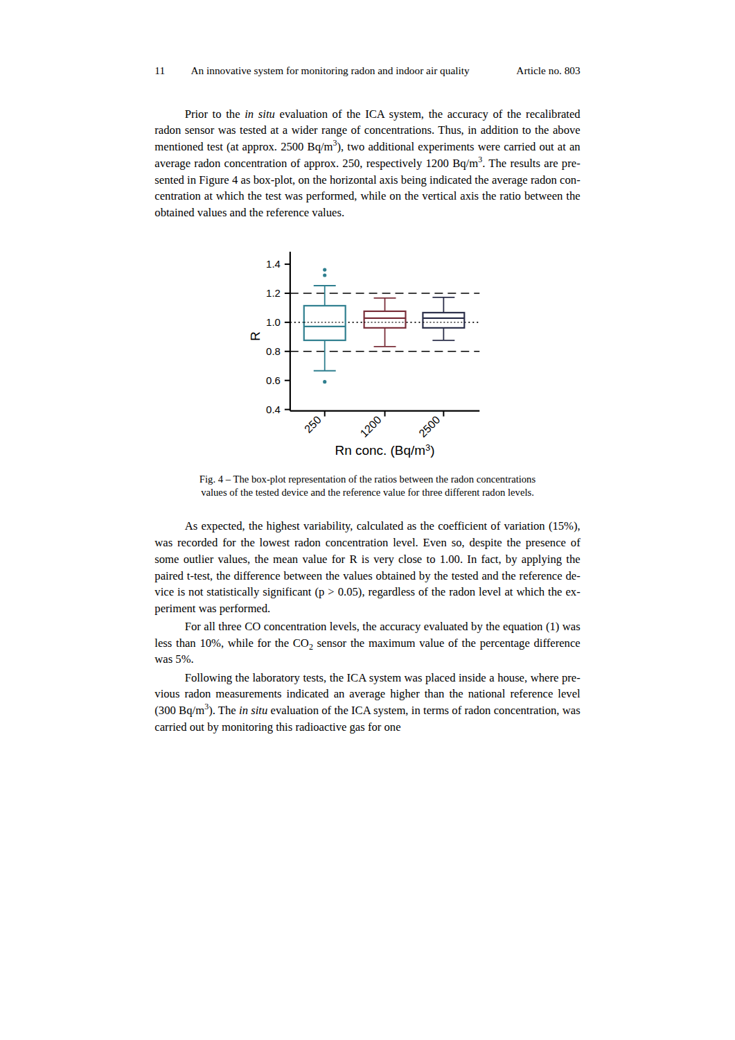11 An innovative system for monitoring radon and indoor air quality Article no. 803
Prior to the in situ evaluation of the ICA system, the accuracy of the recalibrated radon sensor was tested at a wider range of concentrations. Thus, in addition to the above mentioned test (at approx. 2500 Bq/m3), two additional experiments were carried out at an average radon concentration of approx. 250, respectively 1200 Bq/m3. The results are presented in Figure 4 as box-plot, on the horizontal axis being indicated the average radon concentration at which the test was performed, while on the vertical axis the ratio between the obtained values and the reference values.
1.4 1.2 1.0 0.8 0.6 0.4 250 1200 2500 R Rn conc. (Bq/m3)
Fig. 4 – The box-plot representation of the ratios between the radon concentrations values of the tested device and the reference value for three different radon levels.
As expected, the highest variability, calculated as the coefficient of variation (15%), was recorded for the lowest radon concentration level. Even so, despite the presence of some outlier values, the mean value for R is very close to 1.00. In fact, by applying the paired t-test, the difference between the values obtained by the tested and the reference device is not statistically significant (p > 0.05), regardless of the radon level at which the experiment was performed.
For all three CO concentration levels, the accuracy evaluated by the equation (1) was less than 10%, while for the CO2 sensor the maximum value of the percentage difference was 5%.
Following the laboratory tests, the ICA system was placed inside a house, where previous radon measurements indicated an average higher than the national reference level (300 Bq/m3). The in situ evaluation of the ICA system, in terms of radon concentration, was carried out by monitoring this radioactive gas for one